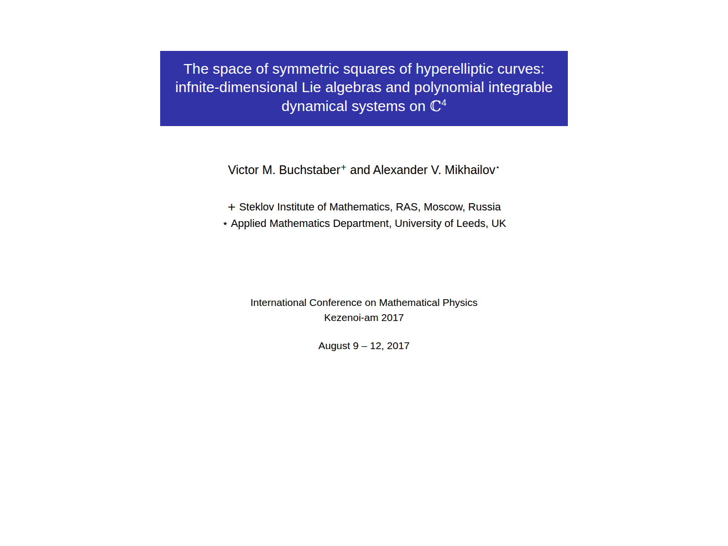The space of symmetric squares of hyperelliptic curves:
infnite-dimensional Lie algebras and polynomial integrable
dynamical systems on ℂ4
Victor M. Buchstaber+ and Alexander V. Mikhailov⋆
+ Steklov Institute of Mathematics, RAS, Moscow, Russia
⋆ Applied Mathematics Department, University of Leeds, UK
International Conference on Mathematical Physics
Kezenoi-am 2017
August 9 – 12, 2017